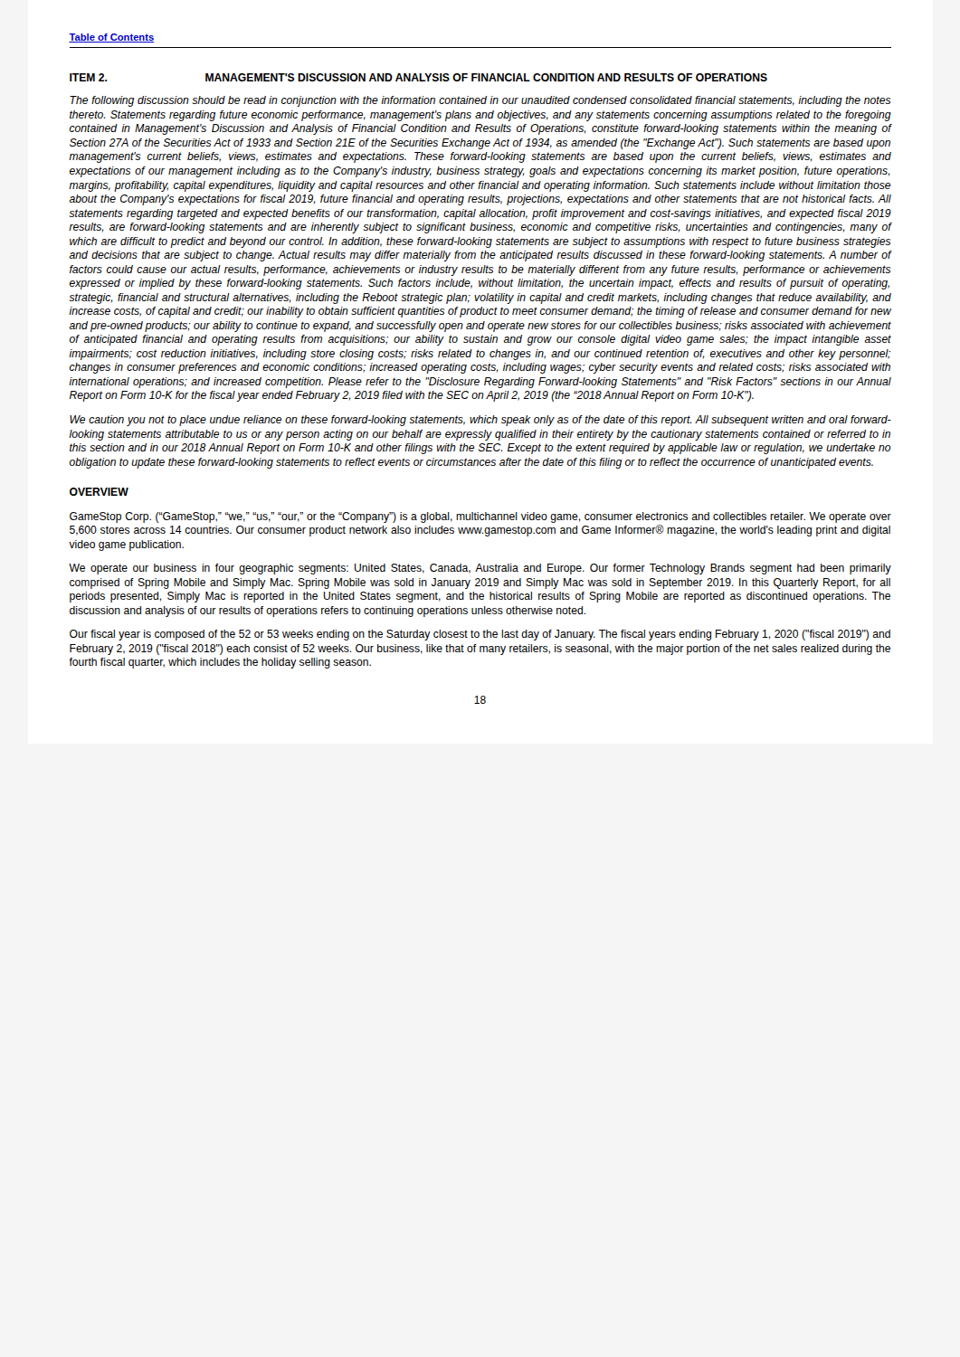Table of Contents
ITEM 2. MANAGEMENT'S DISCUSSION AND ANALYSIS OF FINANCIAL CONDITION AND RESULTS OF OPERATIONS
The following discussion should be read in conjunction with the information contained in our unaudited condensed consolidated financial statements, including the notes thereto. Statements regarding future economic performance, management's plans and objectives, and any statements concerning assumptions related to the foregoing contained in Management's Discussion and Analysis of Financial Condition and Results of Operations, constitute forward-looking statements within the meaning of Section 27A of the Securities Act of 1933 and Section 21E of the Securities Exchange Act of 1934, as amended (the "Exchange Act"). Such statements are based upon management's current beliefs, views, estimates and expectations. These forward-looking statements are based upon the current beliefs, views, estimates and expectations of our management including as to the Company's industry, business strategy, goals and expectations concerning its market position, future operations, margins, profitability, capital expenditures, liquidity and capital resources and other financial and operating information. Such statements include without limitation those about the Company's expectations for fiscal 2019, future financial and operating results, projections, expectations and other statements that are not historical facts. All statements regarding targeted and expected benefits of our transformation, capital allocation, profit improvement and cost-savings initiatives, and expected fiscal 2019 results, are forward-looking statements and are inherently subject to significant business, economic and competitive risks, uncertainties and contingencies, many of which are difficult to predict and beyond our control. In addition, these forward-looking statements are subject to assumptions with respect to future business strategies and decisions that are subject to change. Actual results may differ materially from the anticipated results discussed in these forward-looking statements. A number of factors could cause our actual results, performance, achievements or industry results to be materially different from any future results, performance or achievements expressed or implied by these forward-looking statements. Such factors include, without limitation, the uncertain impact, effects and results of pursuit of operating, strategic, financial and structural alternatives, including the Reboot strategic plan; volatility in capital and credit markets, including changes that reduce availability, and increase costs, of capital and credit; our inability to obtain sufficient quantities of product to meet consumer demand; the timing of release and consumer demand for new and pre-owned products; our ability to continue to expand, and successfully open and operate new stores for our collectibles business; risks associated with achievement of anticipated financial and operating results from acquisitions; our ability to sustain and grow our console digital video game sales; the impact intangible asset impairments; cost reduction initiatives, including store closing costs; risks related to changes in, and our continued retention of, executives and other key personnel; changes in consumer preferences and economic conditions; increased operating costs, including wages; cyber security events and related costs; risks associated with international operations; and increased competition. Please refer to the "Disclosure Regarding Forward-looking Statements" and "Risk Factors" sections in our Annual Report on Form 10-K for the fiscal year ended February 2, 2019 filed with the SEC on April 2, 2019 (the “2018 Annual Report on Form 10-K").
We caution you not to place undue reliance on these forward-looking statements, which speak only as of the date of this report. All subsequent written and oral forward-looking statements attributable to us or any person acting on our behalf are expressly qualified in their entirety by the cautionary statements contained or referred to in this section and in our 2018 Annual Report on Form 10-K and other filings with the SEC. Except to the extent required by applicable law or regulation, we undertake no obligation to update these forward-looking statements to reflect events or circumstances after the date of this filing or to reflect the occurrence of unanticipated events.
OVERVIEW
GameStop Corp. (“GameStop,” “we,” “us,” “our,” or the “Company”) is a global, multichannel video game, consumer electronics and collectibles retailer. We operate over 5,600 stores across 14 countries. Our consumer product network also includes www.gamestop.com and Game Informer® magazine, the world's leading print and digital video game publication.
We operate our business in four geographic segments: United States, Canada, Australia and Europe. Our former Technology Brands segment had been primarily comprised of Spring Mobile and Simply Mac. Spring Mobile was sold in January 2019 and Simply Mac was sold in September 2019. In this Quarterly Report, for all periods presented, Simply Mac is reported in the United States segment, and the historical results of Spring Mobile are reported as discontinued operations. The discussion and analysis of our results of operations refers to continuing operations unless otherwise noted.
Our fiscal year is composed of the 52 or 53 weeks ending on the Saturday closest to the last day of January. The fiscal years ending February 1, 2020 ("fiscal 2019") and February 2, 2019 ("fiscal 2018") each consist of 52 weeks. Our business, like that of many retailers, is seasonal, with the major portion of the net sales realized during the fourth fiscal quarter, which includes the holiday selling season.
18